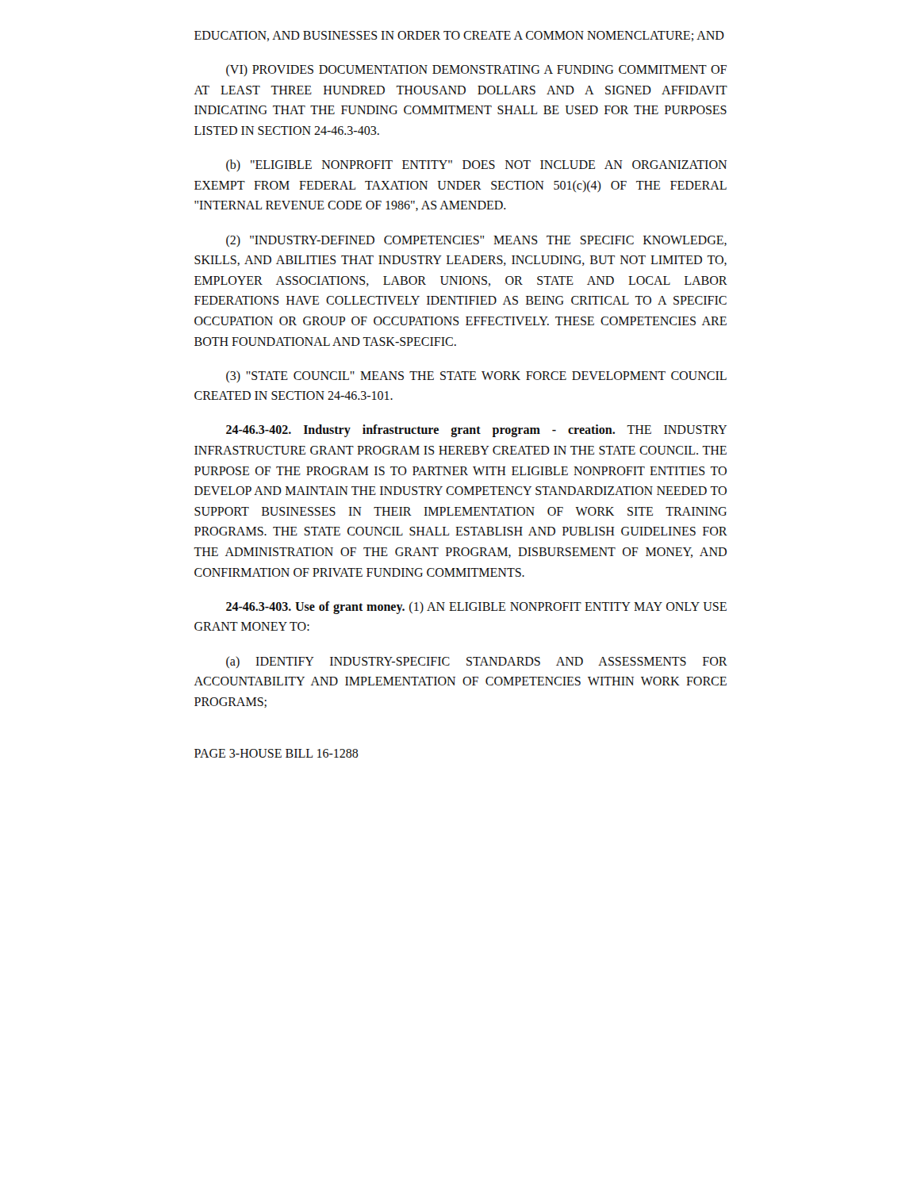EDUCATION, AND BUSINESSES IN ORDER TO CREATE A COMMON NOMENCLATURE; AND
(VI) PROVIDES DOCUMENTATION DEMONSTRATING A FUNDING COMMITMENT OF AT LEAST THREE HUNDRED THOUSAND DOLLARS AND A SIGNED AFFIDAVIT INDICATING THAT THE FUNDING COMMITMENT SHALL BE USED FOR THE PURPOSES LISTED IN SECTION 24-46.3-403.
(b) "ELIGIBLE NONPROFIT ENTITY" DOES NOT INCLUDE AN ORGANIZATION EXEMPT FROM FEDERAL TAXATION UNDER SECTION 501(c)(4) OF THE FEDERAL "INTERNAL REVENUE CODE OF 1986", AS AMENDED.
(2) "INDUSTRY-DEFINED COMPETENCIES" MEANS THE SPECIFIC KNOWLEDGE, SKILLS, AND ABILITIES THAT INDUSTRY LEADERS, INCLUDING, BUT NOT LIMITED TO, EMPLOYER ASSOCIATIONS, LABOR UNIONS, OR STATE AND LOCAL LABOR FEDERATIONS HAVE COLLECTIVELY IDENTIFIED AS BEING CRITICAL TO A SPECIFIC OCCUPATION OR GROUP OF OCCUPATIONS EFFECTIVELY. THESE COMPETENCIES ARE BOTH FOUNDATIONAL AND TASK-SPECIFIC.
(3) "STATE COUNCIL" MEANS THE STATE WORK FORCE DEVELOPMENT COUNCIL CREATED IN SECTION 24-46.3-101.
24-46.3-402. Industry infrastructure grant program - creation. THE INDUSTRY INFRASTRUCTURE GRANT PROGRAM IS HEREBY CREATED IN THE STATE COUNCIL. THE PURPOSE OF THE PROGRAM IS TO PARTNER WITH ELIGIBLE NONPROFIT ENTITIES TO DEVELOP AND MAINTAIN THE INDUSTRY COMPETENCY STANDARDIZATION NEEDED TO SUPPORT BUSINESSES IN THEIR IMPLEMENTATION OF WORK SITE TRAINING PROGRAMS. THE STATE COUNCIL SHALL ESTABLISH AND PUBLISH GUIDELINES FOR THE ADMINISTRATION OF THE GRANT PROGRAM, DISBURSEMENT OF MONEY, AND CONFIRMATION OF PRIVATE FUNDING COMMITMENTS.
24-46.3-403. Use of grant money. (1) AN ELIGIBLE NONPROFIT ENTITY MAY ONLY USE GRANT MONEY TO:
(a) IDENTIFY INDUSTRY-SPECIFIC STANDARDS AND ASSESSMENTS FOR ACCOUNTABILITY AND IMPLEMENTATION OF COMPETENCIES WITHIN WORK FORCE PROGRAMS;
PAGE 3-HOUSE BILL 16-1288